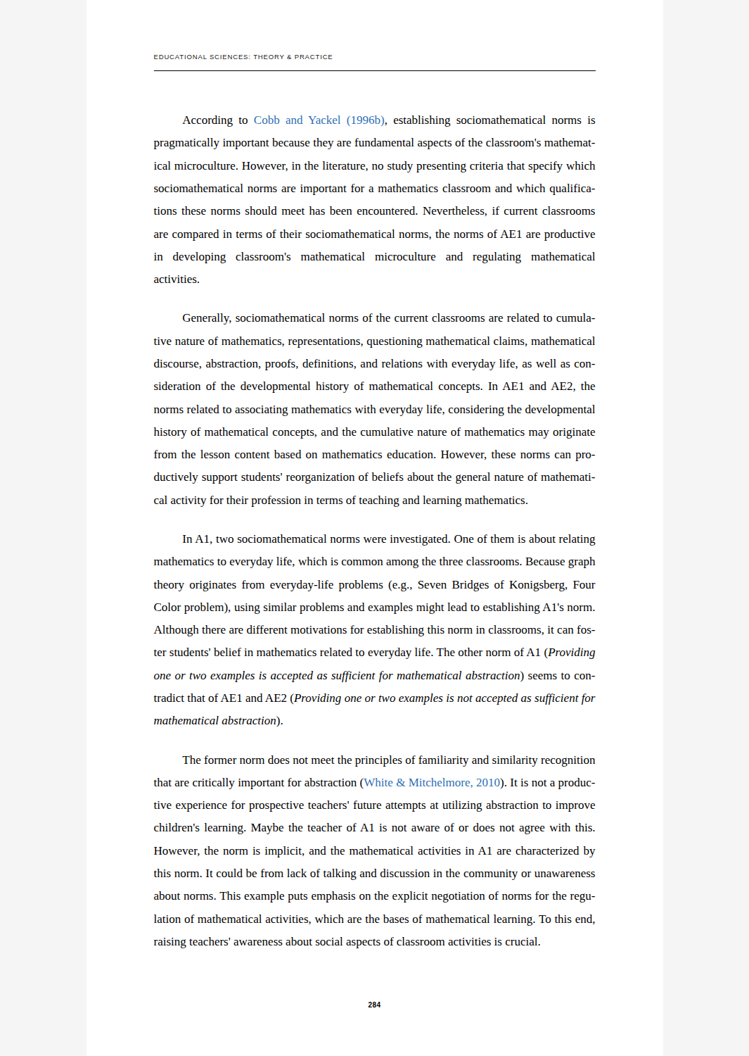Educational Sciences: Theory & Practice
According to Cobb and Yackel (1996b), establishing sociomathematical norms is pragmatically important because they are fundamental aspects of the classroom's mathematical microculture. However, in the literature, no study presenting criteria that specify which sociomathematical norms are important for a mathematics classroom and which qualifications these norms should meet has been encountered. Nevertheless, if current classrooms are compared in terms of their sociomathematical norms, the norms of AE1 are productive in developing classroom's mathematical microculture and regulating mathematical activities.
Generally, sociomathematical norms of the current classrooms are related to cumulative nature of mathematics, representations, questioning mathematical claims, mathematical discourse, abstraction, proofs, definitions, and relations with everyday life, as well as consideration of the developmental history of mathematical concepts. In AE1 and AE2, the norms related to associating mathematics with everyday life, considering the developmental history of mathematical concepts, and the cumulative nature of mathematics may originate from the lesson content based on mathematics education. However, these norms can productively support students' reorganization of beliefs about the general nature of mathematical activity for their profession in terms of teaching and learning mathematics.
In A1, two sociomathematical norms were investigated. One of them is about relating mathematics to everyday life, which is common among the three classrooms. Because graph theory originates from everyday-life problems (e.g., Seven Bridges of Konigsberg, Four Color problem), using similar problems and examples might lead to establishing A1's norm. Although there are different motivations for establishing this norm in classrooms, it can foster students' belief in mathematics related to everyday life. The other norm of A1 (Providing one or two examples is accepted as sufficient for mathematical abstraction) seems to contradict that of AE1 and AE2 (Providing one or two examples is not accepted as sufficient for mathematical abstraction).
The former norm does not meet the principles of familiarity and similarity recognition that are critically important for abstraction (White & Mitchelmore, 2010). It is not a productive experience for prospective teachers' future attempts at utilizing abstraction to improve children's learning. Maybe the teacher of A1 is not aware of or does not agree with this. However, the norm is implicit, and the mathematical activities in A1 are characterized by this norm. It could be from lack of talking and discussion in the community or unawareness about norms. This example puts emphasis on the explicit negotiation of norms for the regulation of mathematical activities, which are the bases of mathematical learning. To this end, raising teachers' awareness about social aspects of classroom activities is crucial.
284